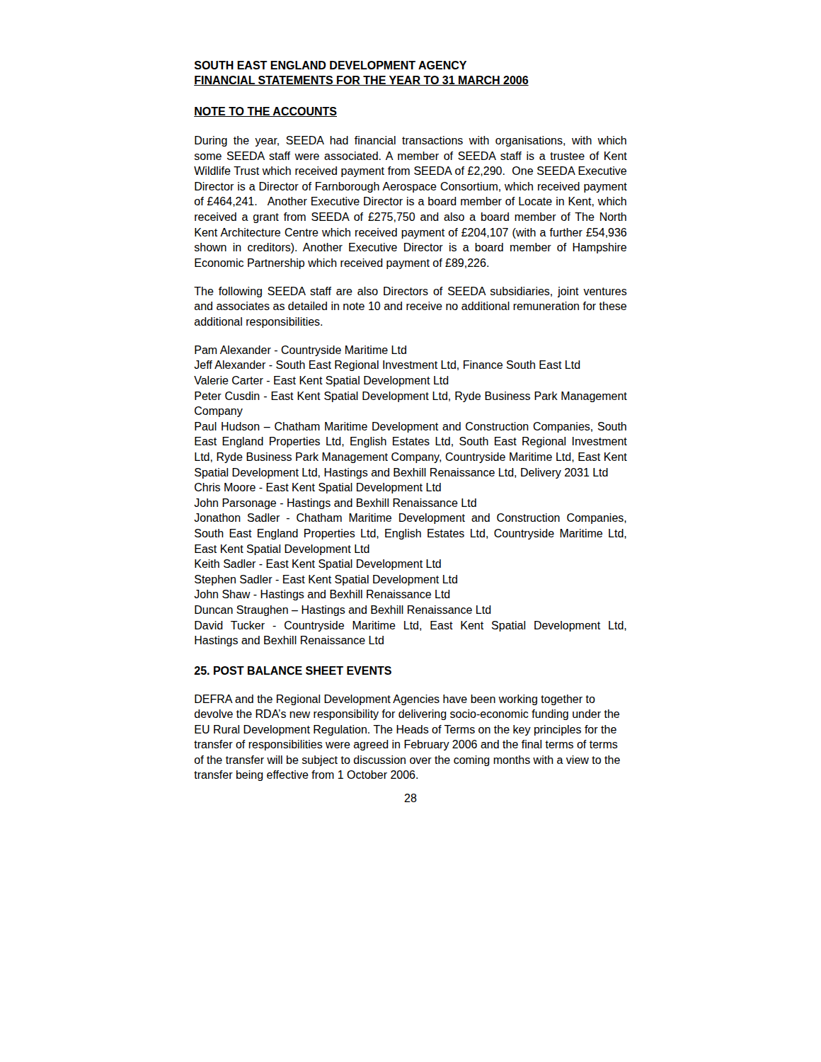SOUTH EAST ENGLAND DEVELOPMENT AGENCY
FINANCIAL STATEMENTS FOR THE YEAR TO 31 MARCH 2006
NOTE TO THE ACCOUNTS
During the year, SEEDA had financial transactions with organisations, with which some SEEDA staff were associated. A member of SEEDA staff is a trustee of Kent Wildlife Trust which received payment from SEEDA of £2,290. One SEEDA Executive Director is a Director of Farnborough Aerospace Consortium, which received payment of £464,241. Another Executive Director is a board member of Locate in Kent, which received a grant from SEEDA of £275,750 and also a board member of The North Kent Architecture Centre which received payment of £204,107 (with a further £54,936 shown in creditors). Another Executive Director is a board member of Hampshire Economic Partnership which received payment of £89,226.
The following SEEDA staff are also Directors of SEEDA subsidiaries, joint ventures and associates as detailed in note 10 and receive no additional remuneration for these additional responsibilities.
Pam Alexander - Countryside Maritime Ltd
Jeff Alexander - South East Regional Investment Ltd, Finance South East Ltd
Valerie Carter - East Kent Spatial Development Ltd
Peter Cusdin - East Kent Spatial Development Ltd, Ryde Business Park Management Company
Paul Hudson – Chatham Maritime Development and Construction Companies, South East England Properties Ltd, English Estates Ltd, South East Regional Investment Ltd, Ryde Business Park Management Company, Countryside Maritime Ltd, East Kent Spatial Development Ltd, Hastings and Bexhill Renaissance Ltd, Delivery 2031 Ltd
Chris Moore - East Kent Spatial Development Ltd
John Parsonage - Hastings and Bexhill Renaissance Ltd
Jonathon Sadler - Chatham Maritime Development and Construction Companies, South East England Properties Ltd, English Estates Ltd, Countryside Maritime Ltd, East Kent Spatial Development Ltd
Keith Sadler - East Kent Spatial Development Ltd
Stephen Sadler - East Kent Spatial Development Ltd
John Shaw - Hastings and Bexhill Renaissance Ltd
Duncan Straughen – Hastings and Bexhill Renaissance Ltd
David Tucker - Countryside Maritime Ltd, East Kent Spatial Development Ltd, Hastings and Bexhill Renaissance Ltd
25. POST BALANCE SHEET EVENTS
DEFRA and the Regional Development Agencies have been working together to devolve the RDA’s new responsibility for delivering socio-economic funding under the EU Rural Development Regulation. The Heads of Terms on the key principles for the transfer of responsibilities were agreed in February 2006 and the final terms of terms of the transfer will be subject to discussion over the coming months with a view to the transfer being effective from 1 October 2006.
28